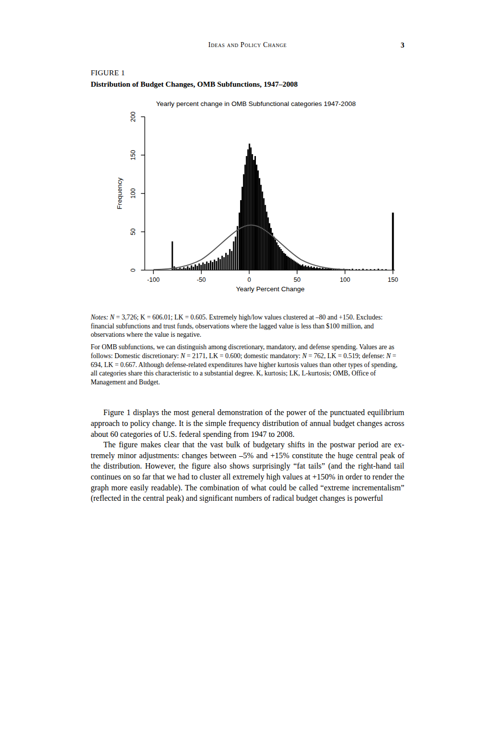Ideas and Policy Change 3
FIGURE 1
Distribution of Budget Changes, OMB Subfunctions, 1947–2008
Yearly percent change in OMB Subfunctional categories 1947-2008 Yearly percent change in OMB Subfunctional categories 1947-2008 0 50 100 150 200 Frequency -100 -50 0 50 100 150 Yearly Percent Change
Notes: N = 3,726; K = 606.01; LK = 0.605. Extremely high/low values clustered at –80 and +150. Excludes: financial subfunctions and trust funds, observations where the lagged value is less than $100 million, and observations where the value is negative.
For OMB subfunctions, we can distinguish among discretionary, mandatory, and defense spending. Values are as follows: Domestic discretionary: N = 2171, LK = 0.600; domestic mandatory: N = 762, LK = 0.519; defense: N = 694, LK = 0.667. Although defense-related expenditures have higher kurtosis values than other types of spending, all categories share this characteristic to a substantial degree. K, kurtosis; LK, L-kurtosis; OMB, Office of Management and Budget.
Figure 1 displays the most general demonstration of the power of the punctuated equilibrium approach to policy change. It is the simple frequency distribution of annual budget changes across about 60 categories of U.S. federal spending from 1947 to 2008.
The figure makes clear that the vast bulk of budgetary shifts in the postwar period are extremely minor adjustments: changes between –5% and +15% constitute the huge central peak of the distribution. However, the figure also shows surprisingly “fat tails” (and the right-hand tail continues on so far that we had to cluster all extremely high values at +150% in order to render the graph more easily readable). The combination of what could be called “extreme incrementalism” (reflected in the central peak) and significant numbers of radical budget changes is powerful